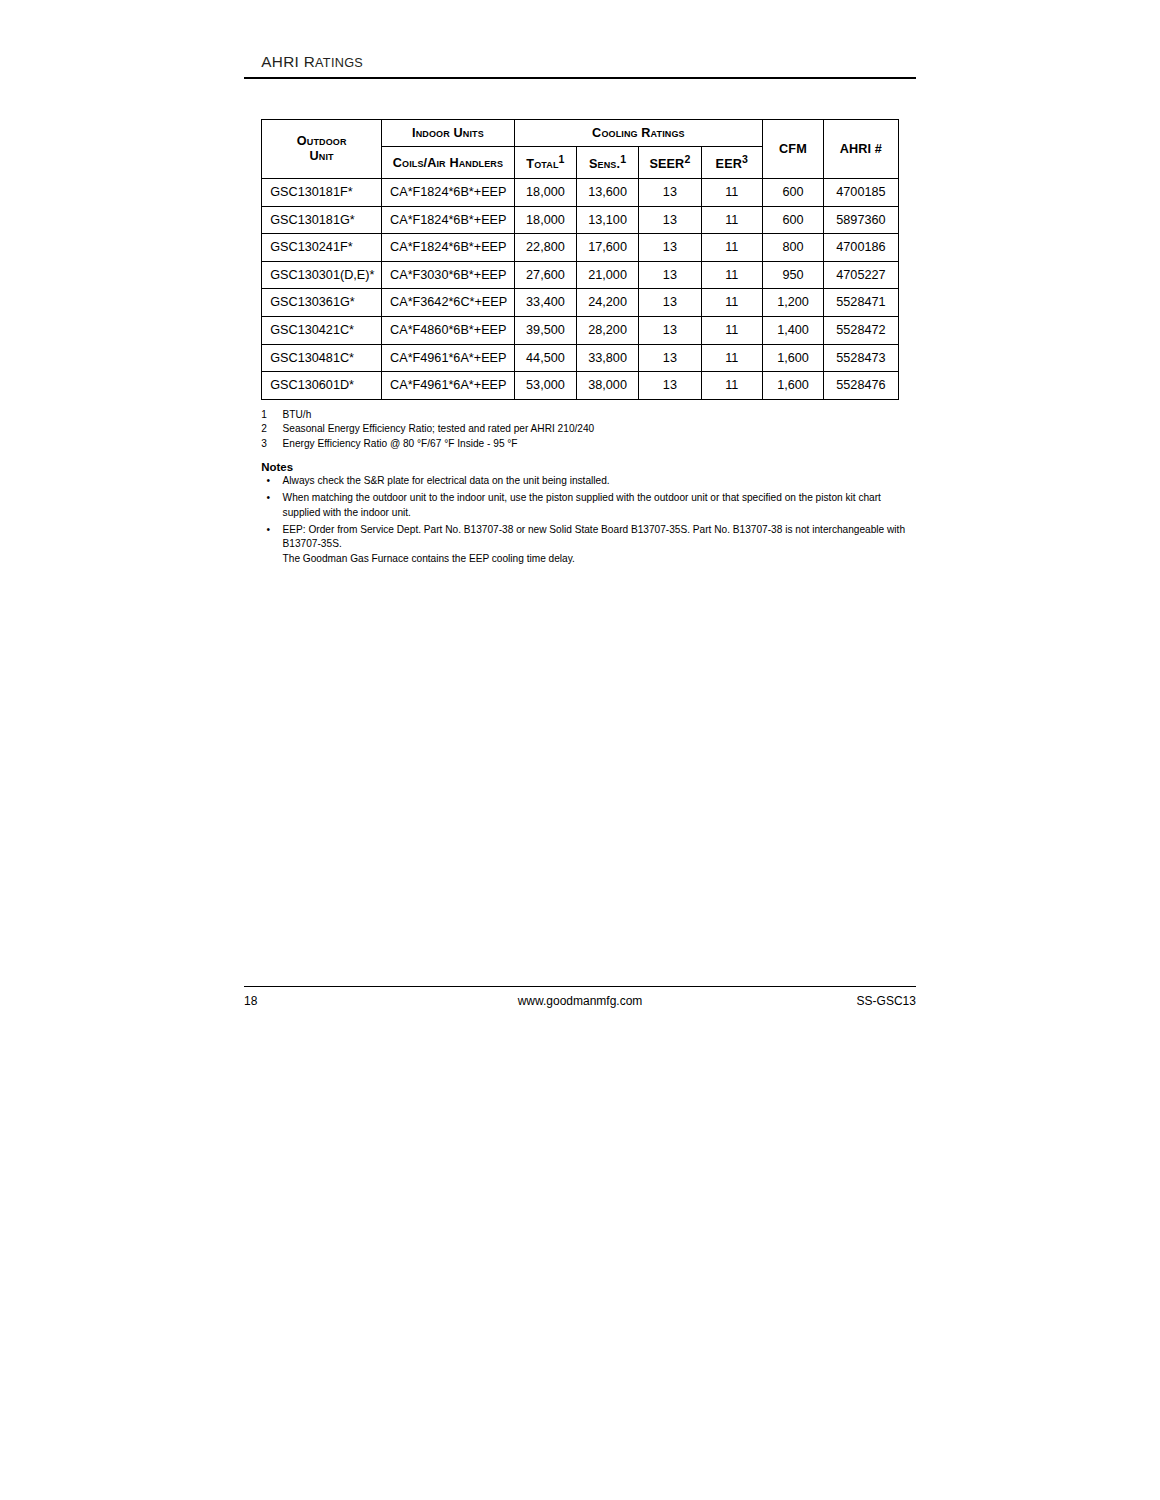AHRI RATINGS
| Outdoor Unit | Indoor Units | Cooling Ratings | CFM | AHRI # |
| --- | --- | --- | --- | --- |
| Coils/Air Handlers | Total 1 | Sens. 1 | SEER 2 | EER 3 |
| GSC130181F* | CA*F1824*6B*+EEP | 18,000 | 13,600 | 13 | 11 | 600 | 4700185 |
| GSC130181G* | CA*F1824*6B*+EEP | 18,000 | 13,100 | 13 | 11 | 600 | 5897360 |
| GSC130241F* | CA*F1824*6B*+EEP | 22,800 | 17,600 | 13 | 11 | 800 | 4700186 |
| GSC130301(D,E)* | CA*F3030*6B*+EEP | 27,600 | 21,000 | 13 | 11 | 950 | 4705227 |
| GSC130361G* | CA*F3642*6C*+EEP | 33,400 | 24,200 | 13 | 11 | 1,200 | 5528471 |
| GSC130421C* | CA*F4860*6B*+EEP | 39,500 | 28,200 | 13 | 11 | 1,400 | 5528472 |
| GSC130481C* | CA*F4961*6A*+EEP | 44,500 | 33,800 | 13 | 11 | 1,600 | 5528473 |
| GSC130601D* | CA*F4961*6A*+EEP | 53,000 | 38,000 | 13 | 11 | 1,600 | 5528476 |
1 BTU/h
2 Seasonal Energy Efficiency Ratio; tested and rated per AHRI 210/240
3 Energy Efficiency Ratio @ 80 °F/67 °F Inside - 95 °F
Notes
Always check the S&R plate for electrical data on the unit being installed.
When matching the outdoor unit to the indoor unit, use the piston supplied with the outdoor unit or that specified on the piston kit chart supplied with the indoor unit.
EEP: Order from Service Dept. Part No. B13707-38 or new Solid State Board B13707-35S. Part No. B13707-38 is not interchangeable with B13707-35S.
The Goodman Gas Furnace contains the EEP cooling time delay.
18
www.goodmanmfg.com
SS-GSC13